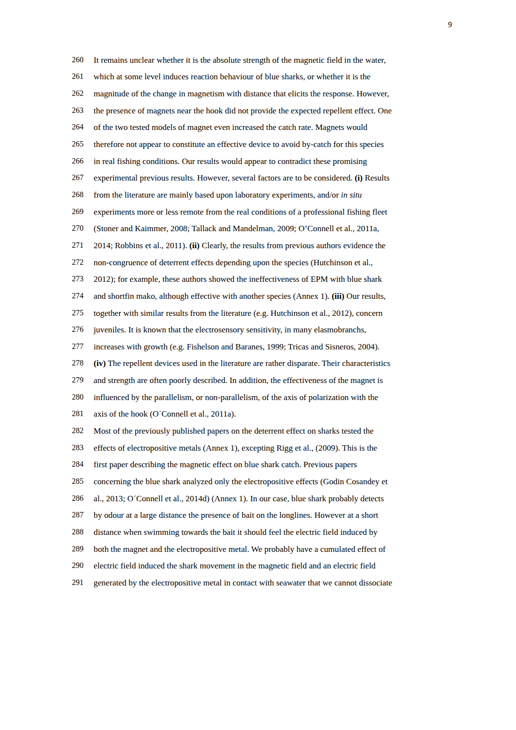9
It remains unclear whether it is the absolute strength of the magnetic field in the water,
which at some level induces reaction behaviour of blue sharks, or whether it is the
magnitude of the change in magnetism with distance that elicits the response. However,
the presence of magnets near the hook did not provide the expected repellent effect. One
of the two tested models of magnet even increased the catch rate. Magnets would
therefore not appear to constitute an effective device to avoid by-catch for this species
in real fishing conditions. Our results would appear to contradict these promising
experimental previous results. However, several factors are to be considered. (i) Results
from the literature are mainly based upon laboratory experiments, and/or in situ
experiments more or less remote from the real conditions of a professional fishing fleet
(Stoner and Kaimmer, 2008; Tallack and Mandelman, 2009; O’Connell et al., 2011a,
2014; Robbins et al., 2011). (ii) Clearly, the results from previous authors evidence the
non-congruence of deterrent effects depending upon the species (Hutchinson et al.,
2012); for example, these authors showed the ineffectiveness of EPM with blue shark
and shortfin mako, although effective with another species (Annex 1). (iii) Our results,
together with similar results from the literature (e.g. Hutchinson et al., 2012), concern
juveniles. It is known that the electrosensory sensitivity, in many elasmobranchs,
increases with growth (e.g. Fishelson and Baranes, 1999; Tricas and Sisneros, 2004).
(iv) The repellent devices used in the literature are rather disparate. Their characteristics
and strength are often poorly described. In addition, the effectiveness of the magnet is
influenced by the parallelism, or non-parallelism, of the axis of polarization with the
axis of the hook (O´Connell et al., 2011a).
Most of the previously published papers on the deterrent effect on sharks tested the
effects of electropositive metals (Annex 1), excepting Rigg et al., (2009). This is the
first paper describing the magnetic effect on blue shark catch. Previous papers
concerning the blue shark analyzed only the electropositive effects (Godin Cosandey et
al., 2013; O´Connell et al., 2014d) (Annex 1). In our case, blue shark probably detects
by odour at a large distance the presence of bait on the longlines. However at a short
distance when swimming towards the bait it should feel the electric field induced by
both the magnet and the electropositive metal. We probably have a cumulated effect of
electric field induced the shark movement in the magnetic field and an electric field
generated by the electropositive metal in contact with seawater that we cannot dissociate